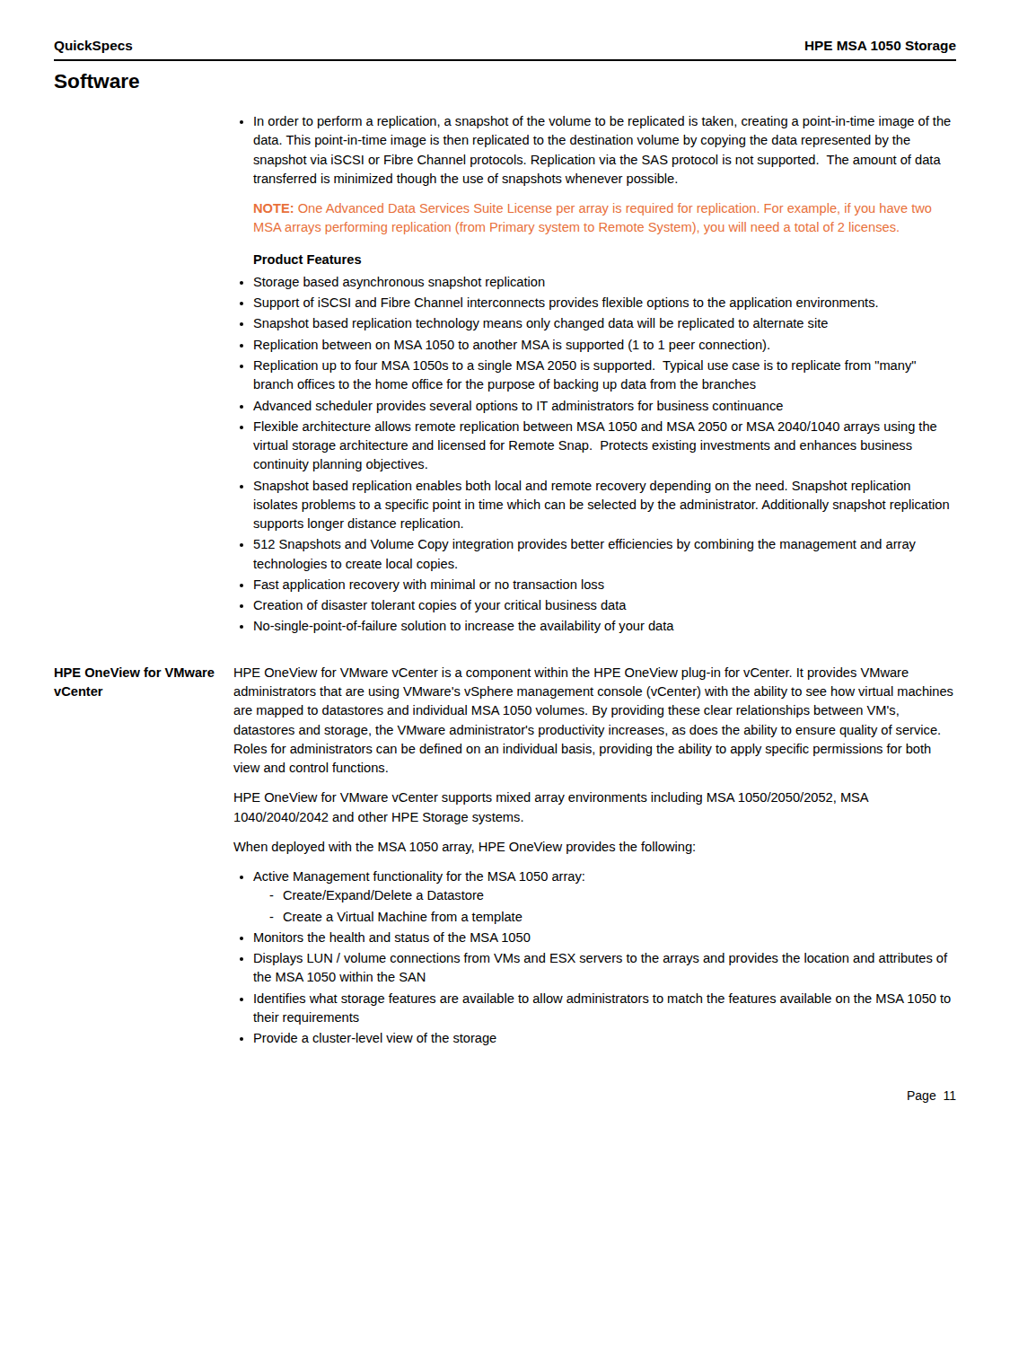QuickSpecs HPE MSA 1050 Storage
Software
In order to perform a replication, a snapshot of the volume to be replicated is taken, creating a point-in-time image of the data. This point-in-time image is then replicated to the destination volume by copying the data represented by the snapshot via iSCSI or Fibre Channel protocols. Replication via the SAS protocol is not supported. The amount of data transferred is minimized though the use of snapshots whenever possible.
NOTE: One Advanced Data Services Suite License per array is required for replication. For example, if you have two MSA arrays performing replication (from Primary system to Remote System), you will need a total of 2 licenses.
Product Features
Storage based asynchronous snapshot replication
Support of iSCSI and Fibre Channel interconnects provides flexible options to the application environments.
Snapshot based replication technology means only changed data will be replicated to alternate site
Replication between on MSA 1050 to another MSA is supported (1 to 1 peer connection).
Replication up to four MSA 1050s to a single MSA 2050 is supported. Typical use case is to replicate from "many" branch offices to the home office for the purpose of backing up data from the branches
Advanced scheduler provides several options to IT administrators for business continuance
Flexible architecture allows remote replication between MSA 1050 and MSA 2050 or MSA 2040/1040 arrays using the virtual storage architecture and licensed for Remote Snap. Protects existing investments and enhances business continuity planning objectives.
Snapshot based replication enables both local and remote recovery depending on the need. Snapshot replication isolates problems to a specific point in time which can be selected by the administrator. Additionally snapshot replication supports longer distance replication.
512 Snapshots and Volume Copy integration provides better efficiencies by combining the management and array technologies to create local copies.
Fast application recovery with minimal or no transaction loss
Creation of disaster tolerant copies of your critical business data
No-single-point-of-failure solution to increase the availability of your data
HPE OneView for VMware vCenter
HPE OneView for VMware vCenter is a component within the HPE OneView plug-in for vCenter. It provides VMware administrators that are using VMware's vSphere management console (vCenter) with the ability to see how virtual machines are mapped to datastores and individual MSA 1050 volumes. By providing these clear relationships between VM's, datastores and storage, the VMware administrator's productivity increases, as does the ability to ensure quality of service. Roles for administrators can be defined on an individual basis, providing the ability to apply specific permissions for both view and control functions.
HPE OneView for VMware vCenter supports mixed array environments including MSA 1050/2050/2052, MSA 1040/2040/2042 and other HPE Storage systems.
When deployed with the MSA 1050 array, HPE OneView provides the following:
Active Management functionality for the MSA 1050 array:
Create/Expand/Delete a Datastore
Create a Virtual Machine from a template
Monitors the health and status of the MSA 1050
Displays LUN / volume connections from VMs and ESX servers to the arrays and provides the location and attributes of the MSA 1050 within the SAN
Identifies what storage features are available to allow administrators to match the features available on the MSA 1050 to their requirements
Provide a cluster-level view of the storage
Page 11